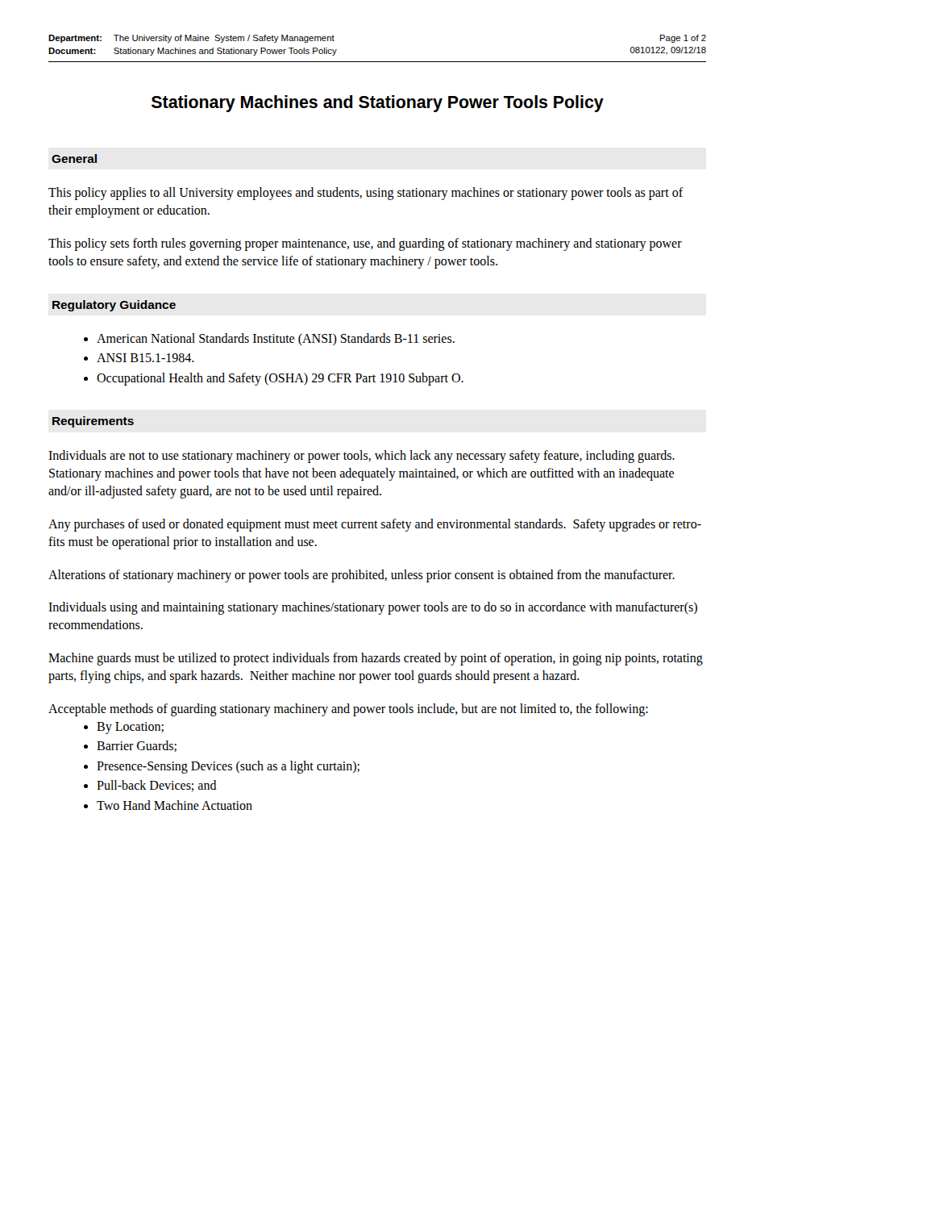| Department: | The University of Maine System / Safety Management |
| Document: | Stationary Machines and Stationary Power Tools Policy |
Page 1 of 2
0810122, 09/12/18
Stationary Machines and Stationary Power Tools Policy
General
This policy applies to all University employees and students, using stationary machines or stationary power tools as part of their employment or education.
This policy sets forth rules governing proper maintenance, use, and guarding of stationary machinery and stationary power tools to ensure safety, and extend the service life of stationary machinery / power tools.
Regulatory Guidance
American National Standards Institute (ANSI) Standards B-11 series.
ANSI B15.1-1984.
Occupational Health and Safety (OSHA) 29 CFR Part 1910 Subpart O.
Requirements
Individuals are not to use stationary machinery or power tools, which lack any necessary safety feature, including guards. Stationary machines and power tools that have not been adequately maintained, or which are outfitted with an inadequate and/or ill-adjusted safety guard, are not to be used until repaired.
Any purchases of used or donated equipment must meet current safety and environmental standards. Safety upgrades or retro-fits must be operational prior to installation and use.
Alterations of stationary machinery or power tools are prohibited, unless prior consent is obtained from the manufacturer.
Individuals using and maintaining stationary machines/stationary power tools are to do so in accordance with manufacturer(s) recommendations.
Machine guards must be utilized to protect individuals from hazards created by point of operation, in going nip points, rotating parts, flying chips, and spark hazards. Neither machine nor power tool guards should present a hazard.
Acceptable methods of guarding stationary machinery and power tools include, but are not limited to, the following:
By Location;
Barrier Guards;
Presence-Sensing Devices (such as a light curtain);
Pull-back Devices; and
Two Hand Machine Actuation